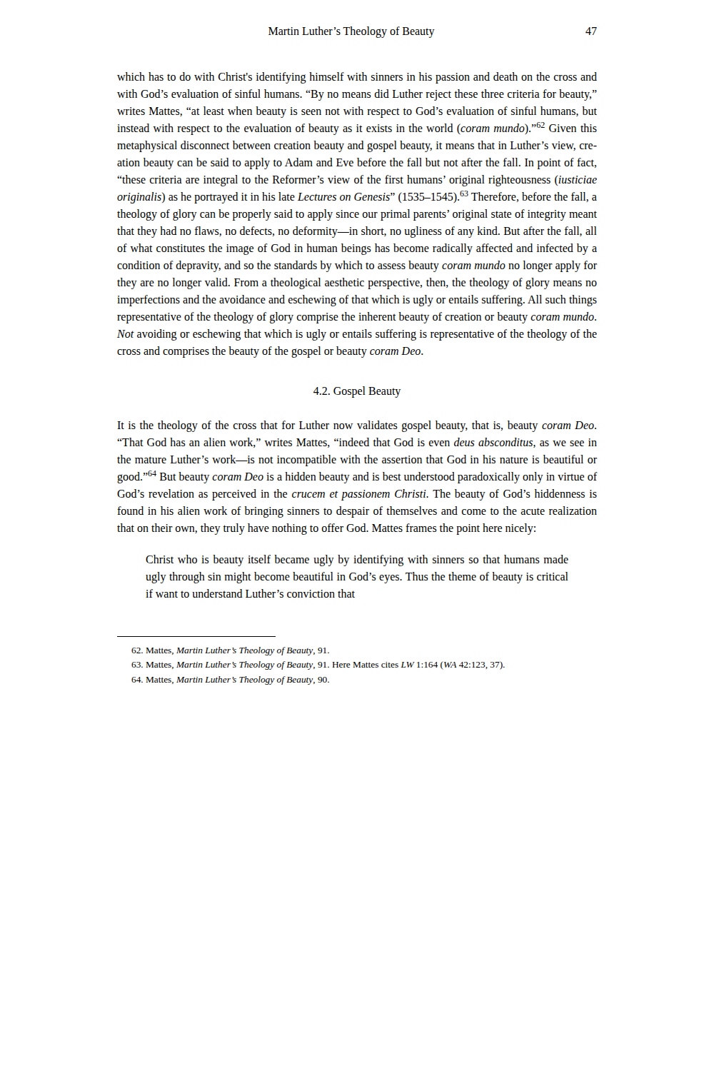Martin Luther’s Theology of Beauty 47
which has to do with Christ's identifying himself with sinners in his passion and death on the cross and with God’s evaluation of sinful humans. “By no means did Luther reject these three criteria for beauty,” writes Mattes, “at least when beauty is seen not with respect to God’s evaluation of sinful humans, but instead with respect to the evaluation of beauty as it exists in the world (coram mundo).”62 Given this metaphysical disconnect between creation beauty and gospel beauty, it means that in Luther’s view, creation beauty can be said to apply to Adam and Eve before the fall but not after the fall. In point of fact, “these criteria are integral to the Reformer’s view of the first humans’ original righteousness (iusticiae originalis) as he portrayed it in his late Lectures on Genesis” (1535–1545).63 Therefore, before the fall, a theology of glory can be properly said to apply since our primal parents’ original state of integrity meant that they had no flaws, no defects, no deformity—in short, no ugliness of any kind. But after the fall, all of what constitutes the image of God in human beings has become radically affected and infected by a condition of depravity, and so the standards by which to assess beauty coram mundo no longer apply for they are no longer valid. From a theological aesthetic perspective, then, the theology of glory means no imperfections and the avoidance and eschewing of that which is ugly or entails suffering. All such things representative of the theology of glory comprise the inherent beauty of creation or beauty coram mundo. Not avoiding or eschewing that which is ugly or entails suffering is representative of the theology of the cross and comprises the beauty of the gospel or beauty coram Deo.
4.2. Gospel Beauty
It is the theology of the cross that for Luther now validates gospel beauty, that is, beauty coram Deo. “That God has an alien work,” writes Mattes, “indeed that God is even deus absconditus, as we see in the mature Luther’s work—is not incompatible with the assertion that God in his nature is beautiful or good.”64 But beauty coram Deo is a hidden beauty and is best understood paradoxically only in virtue of God’s revelation as perceived in the crucem et passionem Christi. The beauty of God’s hiddenness is found in his alien work of bringing sinners to despair of themselves and come to the acute realization that on their own, they truly have nothing to offer God. Mattes frames the point here nicely:
Christ who is beauty itself became ugly by identifying with sinners so that humans made ugly through sin might become beautiful in God’s eyes. Thus the theme of beauty is critical if want to understand Luther’s conviction that
62. Mattes, Martin Luther’s Theology of Beauty, 91.
63. Mattes, Martin Luther’s Theology of Beauty, 91. Here Mattes cites LW 1:164 (WA 42:123, 37).
64. Mattes, Martin Luther’s Theology of Beauty, 90.